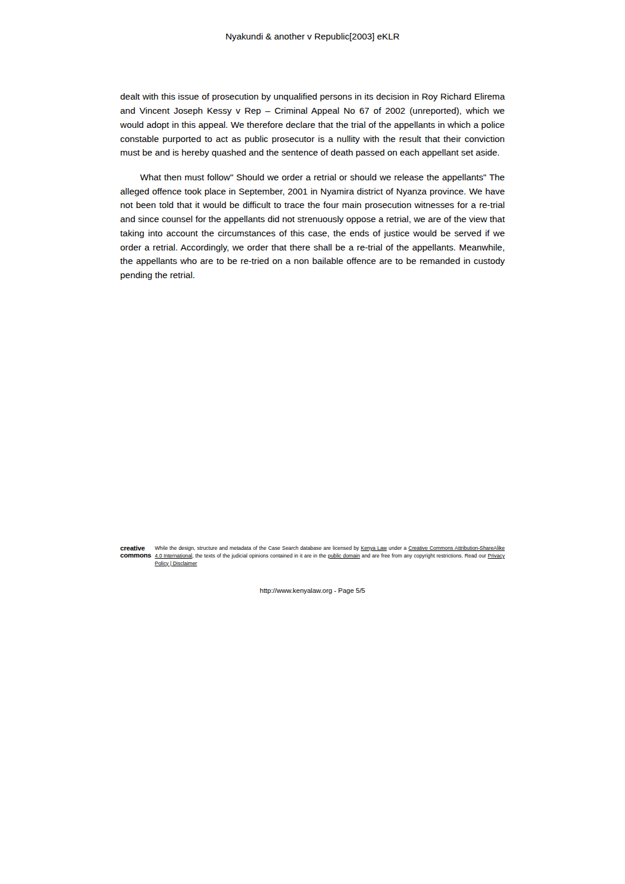Nyakundi & another v Republic[2003] eKLR
dealt with this issue of prosecution by unqualified persons in its decision in Roy Richard Elirema and Vincent Joseph Kessy v Rep – Criminal Appeal No 67 of 2002 (unreported), which we would adopt in this appeal. We therefore declare that the trial of the appellants in which a police constable purported to act as public prosecutor is a nullity with the result that their conviction must be and is hereby quashed and the sentence of death passed on each appellant set aside.
What then must follow" Should we order a retrial or should we release the appellants" The alleged offence took place in September, 2001 in Nyamira district of Nyanza province. We have not been told that it would be difficult to trace the four main prosecution witnesses for a re-trial and since counsel for the appellants did not strenuously oppose a retrial, we are of the view that taking into account the circumstances of this case, the ends of justice would be served if we order a retrial. Accordingly, we order that there shall be a re-trial of the appellants. Meanwhile, the appellants who are to be re-tried on a non bailable offence are to be remanded in custody pending the retrial.
creative commons
While the design, structure and metadata of the Case Search database are licensed by Kenya Law under a Creative Commons Attribution-ShareAlike 4.0 International, the texts of the judicial opinions contained in it are in the public domain and are free from any copyright restrictions. Read our Privacy Policy | Disclaimer
http://www.kenyalaw.org - Page 5/5